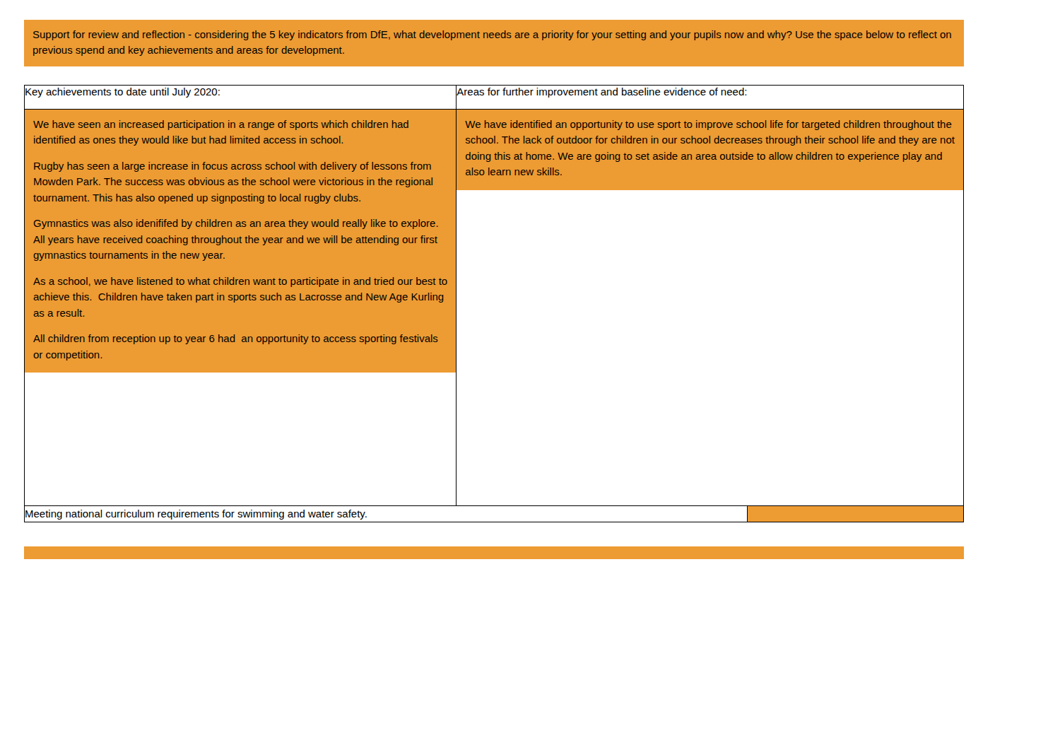Support for review and reflection - considering the 5 key indicators from DfE, what development needs are a priority for your setting and your pupils now and why? Use the space below to reflect on previous spend and key achievements and areas for development.
| Key achievements to date until July 2020: | Areas for further improvement and baseline evidence of need: |
| We have seen an increased participation in a range of sports which children had identified as ones they would like but had limited access in school. Rugby has seen a large increase in focus across school with delivery of lessons from Mowden Park. The success was obvious as the school were victorious in the regional tournament. This has also opened up signposting to local rugby clubs. Gymnastics was also idenififed by children as an area they would really like to explore. All years have received coaching throughout the year and we will be attending our first gymnastics tournaments in the new year. As a school, we have listened to what children want to participate in and tried our best to achieve this. Children have taken part in sports such as Lacrosse and New Age Kurling as a result. All children from reception up to year 6 had an opportunity to access sporting festivals or competition. | We have identified an opportunity to use sport to improve school life for targeted children throughout the school. The lack of outdoor for children in our school decreases through their school life and they are not doing this at home. We are going to set aside an area outside to allow children to experience play and also learn new skills. |
| Meeting national curriculum requirements for swimming and water safety. | |